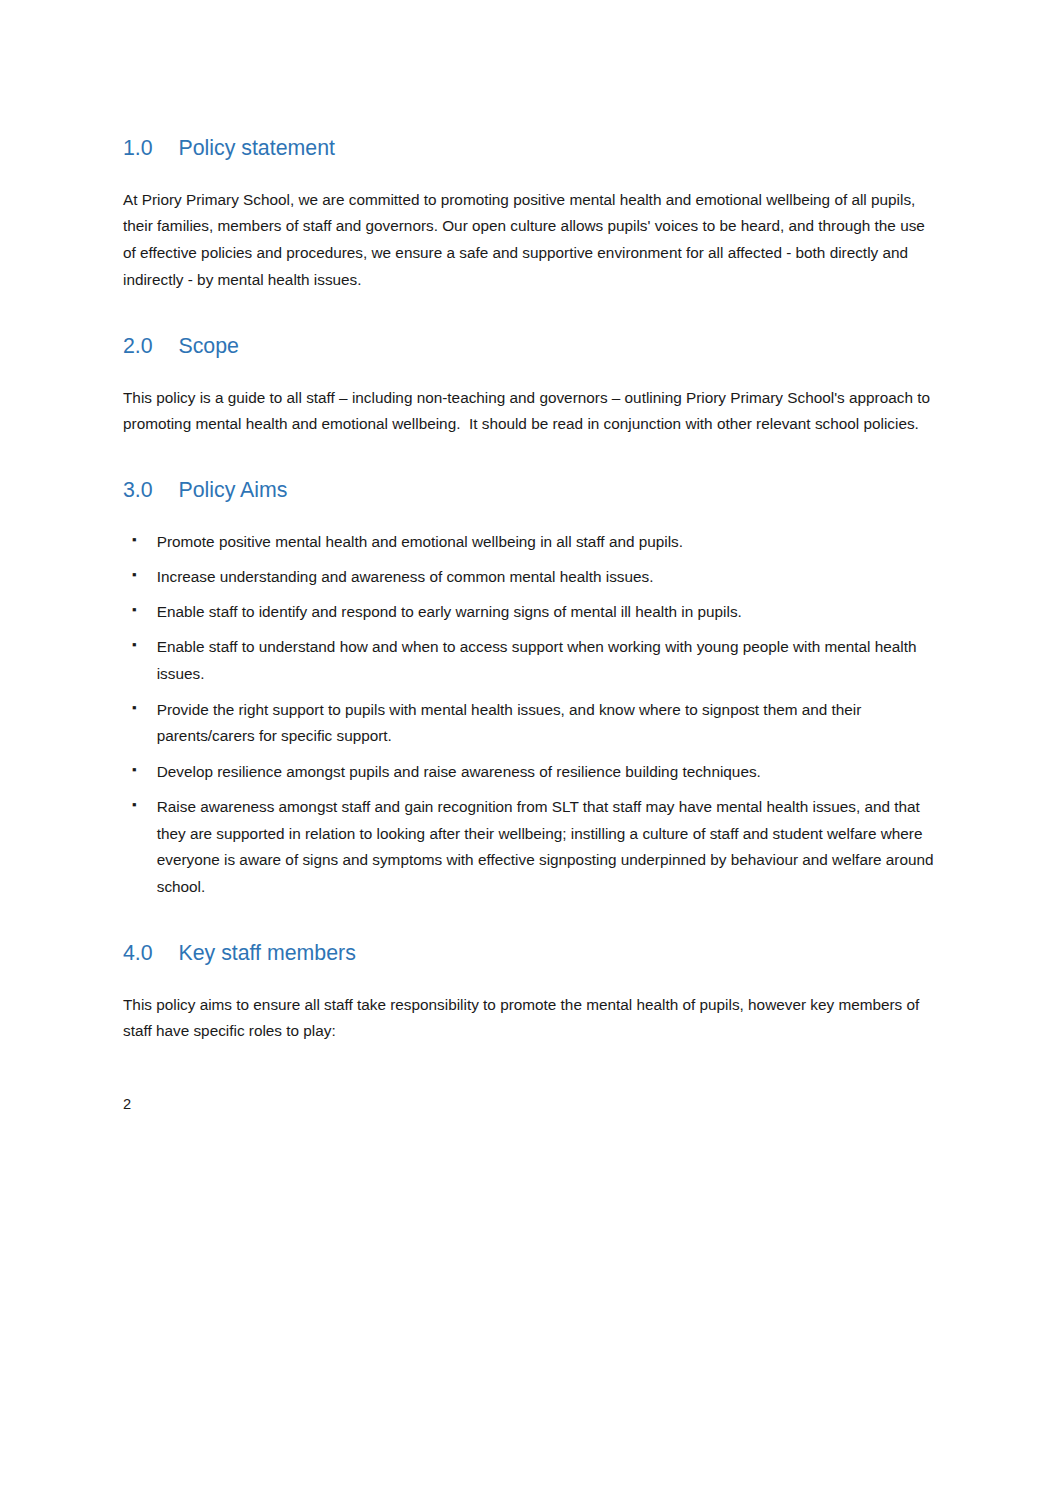1.0 Policy statement
At Priory Primary School, we are committed to promoting positive mental health and emotional wellbeing of all pupils, their families, members of staff and governors. Our open culture allows pupils' voices to be heard, and through the use of effective policies and procedures, we ensure a safe and supportive environment for all affected - both directly and indirectly - by mental health issues.
2.0 Scope
This policy is a guide to all staff – including non-teaching and governors – outlining Priory Primary School's approach to promoting mental health and emotional wellbeing. It should be read in conjunction with other relevant school policies.
3.0 Policy Aims
Promote positive mental health and emotional wellbeing in all staff and pupils.
Increase understanding and awareness of common mental health issues.
Enable staff to identify and respond to early warning signs of mental ill health in pupils.
Enable staff to understand how and when to access support when working with young people with mental health issues.
Provide the right support to pupils with mental health issues, and know where to signpost them and their parents/carers for specific support.
Develop resilience amongst pupils and raise awareness of resilience building techniques.
Raise awareness amongst staff and gain recognition from SLT that staff may have mental health issues, and that they are supported in relation to looking after their wellbeing; instilling a culture of staff and student welfare where everyone is aware of signs and symptoms with effective signposting underpinned by behaviour and welfare around school.
4.0 Key staff members
This policy aims to ensure all staff take responsibility to promote the mental health of pupils, however key members of staff have specific roles to play:
2